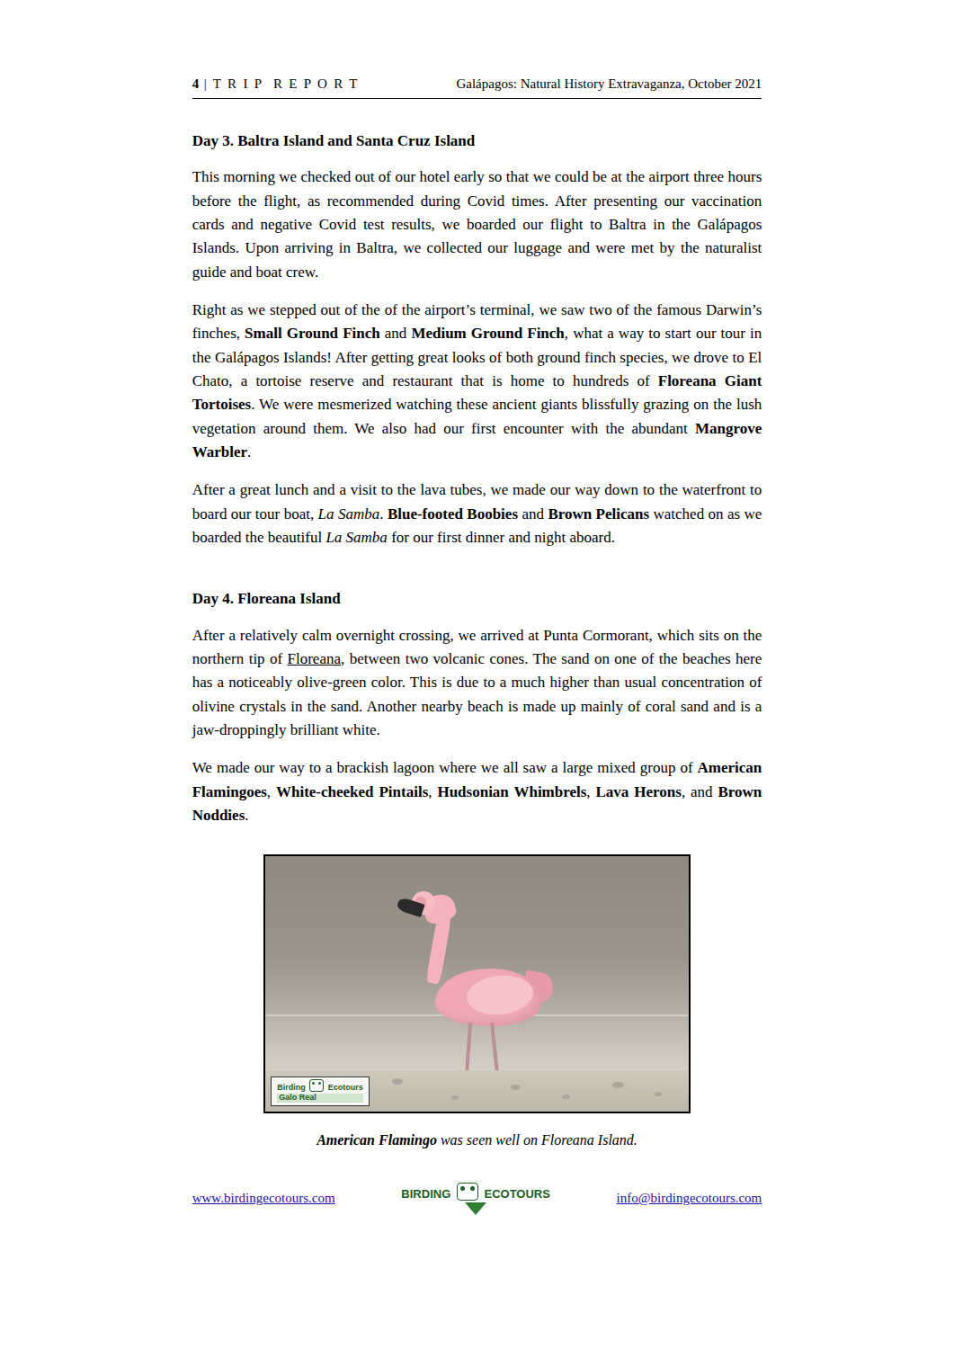4 | T R I P R E P O R T
Galápagos: Natural History Extravaganza, October 2021
Day 3. Baltra Island and Santa Cruz Island
This morning we checked out of our hotel early so that we could be at the airport three hours before the flight, as recommended during Covid times. After presenting our vaccination cards and negative Covid test results, we boarded our flight to Baltra in the Galápagos Islands. Upon arriving in Baltra, we collected our luggage and were met by the naturalist guide and boat crew.
Right as we stepped out of the of the airport’s terminal, we saw two of the famous Darwin’s finches, Small Ground Finch and Medium Ground Finch, what a way to start our tour in the Galápagos Islands! After getting great looks of both ground finch species, we drove to El Chato, a tortoise reserve and restaurant that is home to hundreds of Floreana Giant Tortoises. We were mesmerized watching these ancient giants blissfully grazing on the lush vegetation around them. We also had our first encounter with the abundant Mangrove Warbler.
After a great lunch and a visit to the lava tubes, we made our way down to the waterfront to board our tour boat, La Samba. Blue-footed Boobies and Brown Pelicans watched on as we boarded the beautiful La Samba for our first dinner and night aboard.
Day 4. Floreana Island
After a relatively calm overnight crossing, we arrived at Punta Cormorant, which sits on the northern tip of Floreana, between two volcanic cones. The sand on one of the beaches here has a noticeably olive-green color. This is due to a much higher than usual concentration of olivine crystals in the sand. Another nearby beach is made up mainly of coral sand and is a jaw-droppingly brilliant white.
We made our way to a brackish lagoon where we all saw a large mixed group of American Flamingoes, White-cheeked Pintails, Hudsonian Whimbrels, Lava Herons, and Brown Noddies.
Birding Ecotours
Galo Real
American Flamingo was seen well on Floreana Island.
www.birdingecotours.com
BIRDING ECOTOURS
info@birdingecotours.com